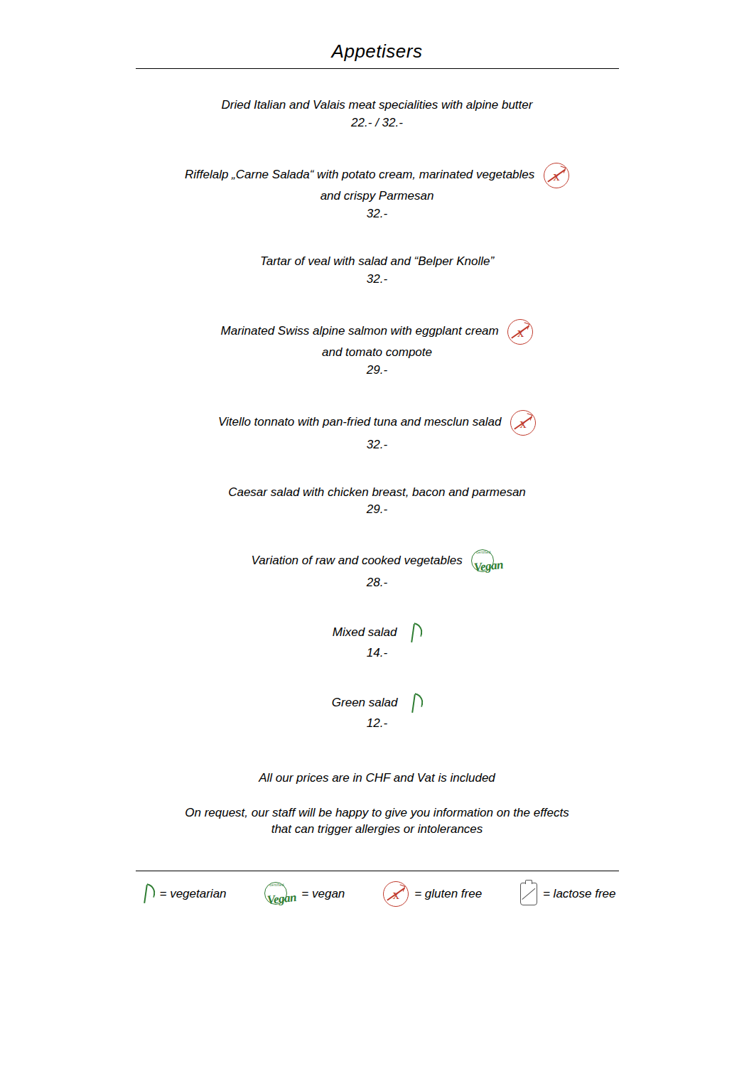Appetisers
Dried Italian and Valais meat specialities with alpine butter 22.- / 32.-
Riffelalp „Carne Salada“ with potato cream, marinated vegetables x
and crispy Parmesan 32.-
Tartar of veal with salad and “Belper Knolle” 32.-
Marinated Swiss alpine salmon with eggplant cream x
and tomato compote 29.-
Vitello tonnato with pan-fried tuna and mesclun salad x 32.-
Caesar salad with chicken breast, bacon and parmesan 29.-
Variation of raw and cooked vegetables certified Vegan 28.-
Mixed salad 14.-
Green salad 12.-
All our prices are in CHF and Vat is included
On request, our staff will be happy to give you information on the effects
that can trigger allergies or intolerances
= vegetarian
certified Vegan= vegan
x= gluten free
= lactose free